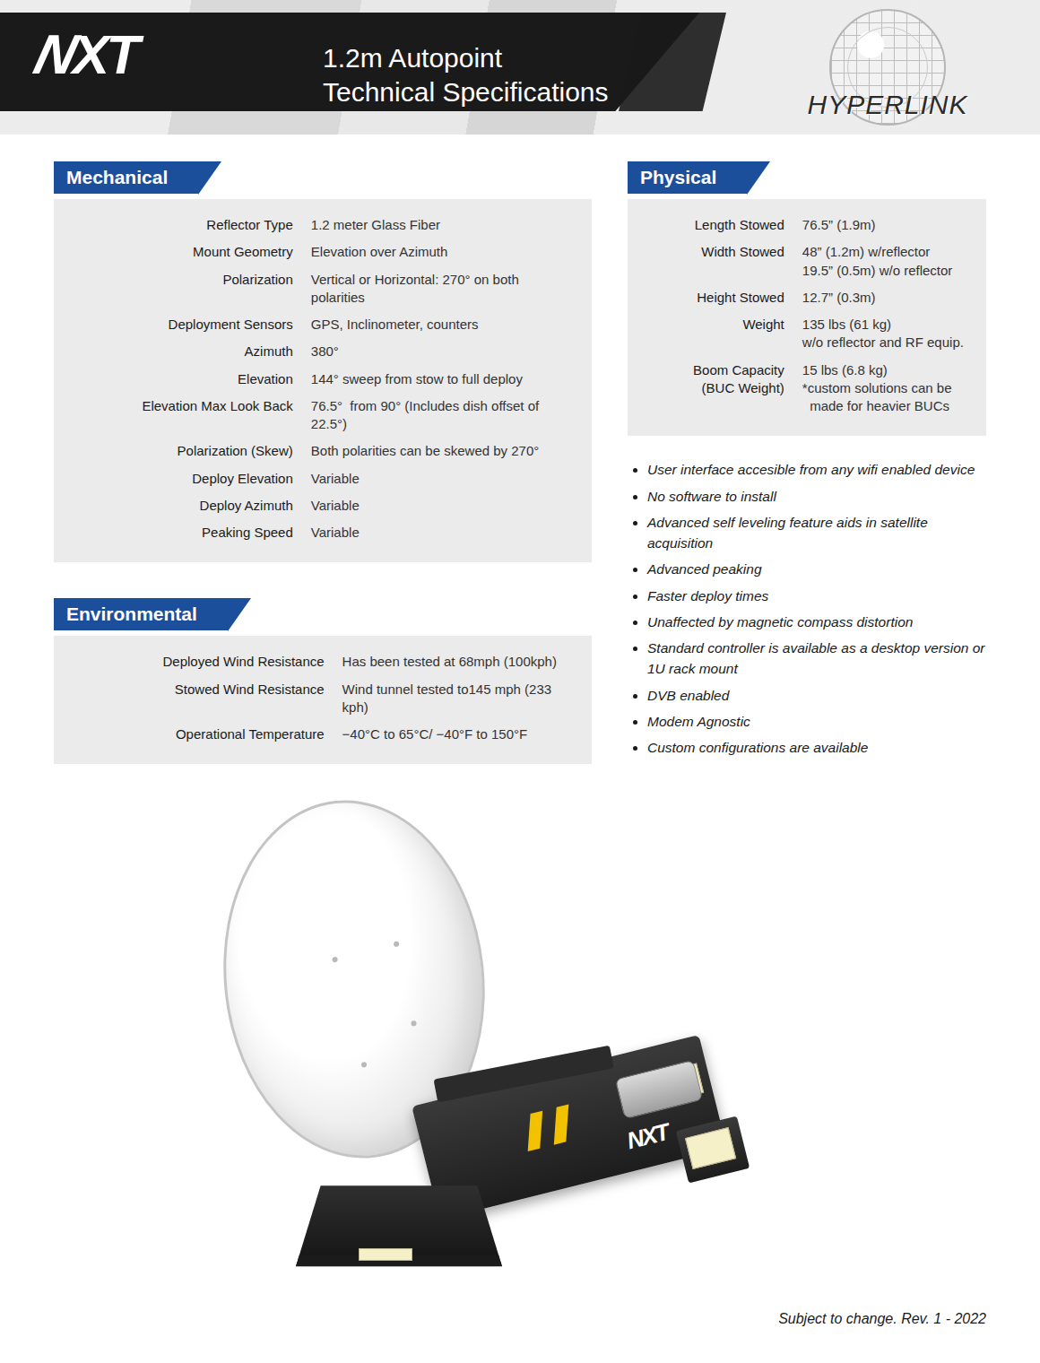NXT
1.2m Autopoint
Technical Specifications
HYPERLINK
Mechanical
| Reflector Type | 1.2 meter Glass Fiber |
| Mount Geometry | Elevation over Azimuth |
| Polarization | Vertical or Horizontal: 270° on both polarities |
| Deployment Sensors | GPS, Inclinometer, counters |
| Azimuth | 380° |
| Elevation | 144° sweep from stow to full deploy |
| Elevation Max Look Back | 76.5° from 90° (Includes dish offset of 22.5°) |
| Polarization (Skew) | Both polarities can be skewed by 270° |
| Deploy Elevation | Variable |
| Deploy Azimuth | Variable |
| Peaking Speed | Variable |
Environmental
| Deployed Wind Resistance | Has been tested at 68mph (100kph) |
| Stowed Wind Resistance | Wind tunnel tested to145 mph (233 kph) |
| Operational Temperature | −40°C to 65°C/ −40°F to 150°F |
Physical
| Length Stowed | 76.5” (1.9m) |
| Width Stowed | 48” (1.2m) w/reflector 19.5” (0.5m) w/o reflector |
| Height Stowed | 12.7” (0.3m) |
| Weight | 135 lbs (61 kg) w/o reflector and RF equip. |
| Boom Capacity (BUC Weight) | 15 lbs (6.8 kg) *custom solutions can be made for heavier BUCs |
User interface accesible from any wifi enabled device
No software to install
Advanced self leveling feature aids in satellite acquisition
Advanced peaking
Faster deploy times
Unaffected by magnetic compass distortion
Standard controller is available as a desktop version or 1U rack mount
DVB enabled
Modem Agnostic
Custom configurations are available
NXT
Subject to change. Rev. 1 - 2022